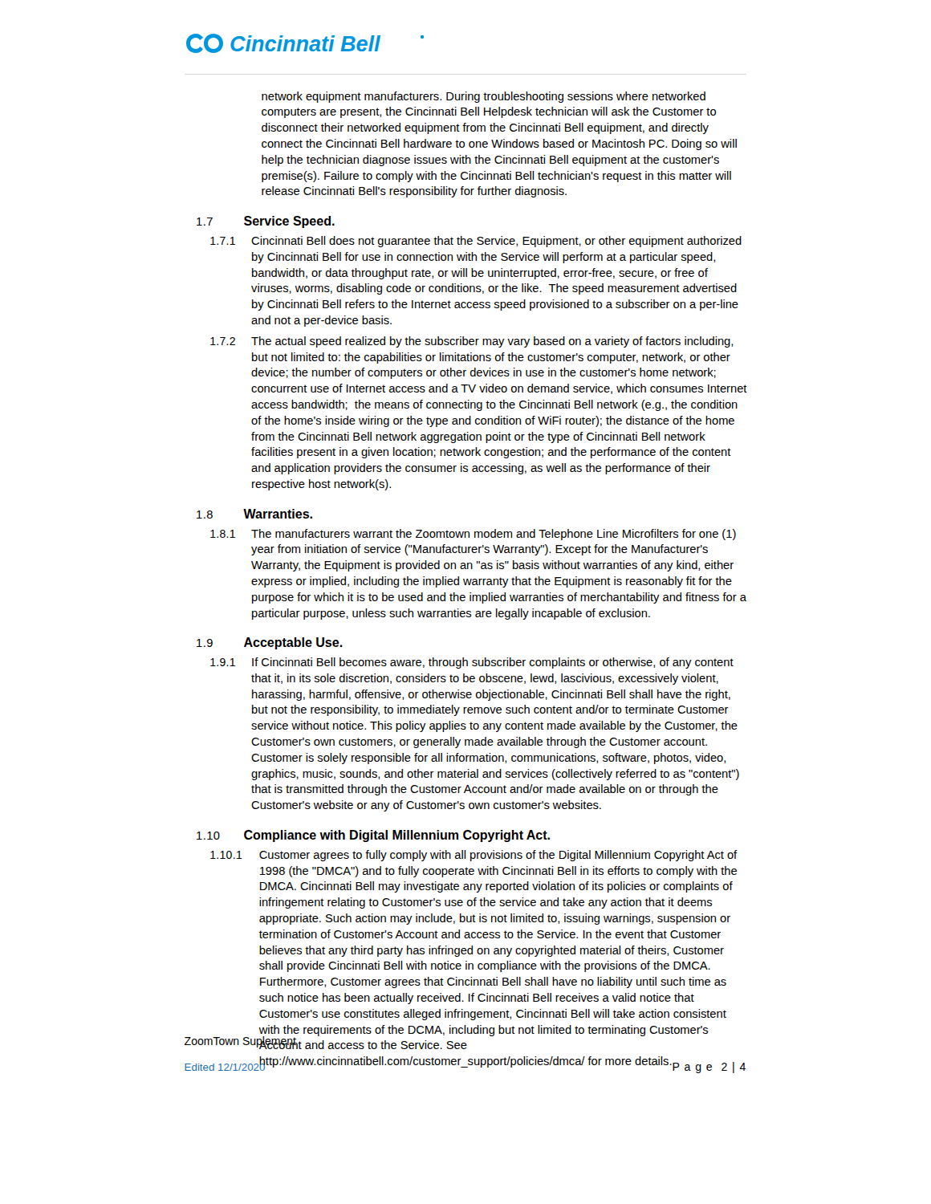Cincinnati Bell
network equipment manufacturers. During troubleshooting sessions where networked computers are present, the Cincinnati Bell Helpdesk technician will ask the Customer to disconnect their networked equipment from the Cincinnati Bell equipment, and directly connect the Cincinnati Bell hardware to one Windows based or Macintosh PC. Doing so will help the technician diagnose issues with the Cincinnati Bell equipment at the customer's premise(s). Failure to comply with the Cincinnati Bell technician's request in this matter will release Cincinnati Bell's responsibility for further diagnosis.
1.7 Service Speed.
1.7.1 Cincinnati Bell does not guarantee that the Service, Equipment, or other equipment authorized by Cincinnati Bell for use in connection with the Service will perform at a particular speed, bandwidth, or data throughput rate, or will be uninterrupted, error-free, secure, or free of viruses, worms, disabling code or conditions, or the like. The speed measurement advertised by Cincinnati Bell refers to the Internet access speed provisioned to a subscriber on a per-line and not a per-device basis.
1.7.2 The actual speed realized by the subscriber may vary based on a variety of factors including, but not limited to: the capabilities or limitations of the customer's computer, network, or other device; the number of computers or other devices in use in the customer's home network; concurrent use of Internet access and a TV video on demand service, which consumes Internet access bandwidth; the means of connecting to the Cincinnati Bell network (e.g., the condition of the home's inside wiring or the type and condition of WiFi router); the distance of the home from the Cincinnati Bell network aggregation point or the type of Cincinnati Bell network facilities present in a given location; network congestion; and the performance of the content and application providers the consumer is accessing, as well as the performance of their respective host network(s).
1.8 Warranties.
1.8.1 The manufacturers warrant the Zoomtown modem and Telephone Line Microfilters for one (1) year from initiation of service ("Manufacturer's Warranty"). Except for the Manufacturer's Warranty, the Equipment is provided on an "as is" basis without warranties of any kind, either express or implied, including the implied warranty that the Equipment is reasonably fit for the purpose for which it is to be used and the implied warranties of merchantability and fitness for a particular purpose, unless such warranties are legally incapable of exclusion.
1.9 Acceptable Use.
1.9.1 If Cincinnati Bell becomes aware, through subscriber complaints or otherwise, of any content that it, in its sole discretion, considers to be obscene, lewd, lascivious, excessively violent, harassing, harmful, offensive, or otherwise objectionable, Cincinnati Bell shall have the right, but not the responsibility, to immediately remove such content and/or to terminate Customer service without notice. This policy applies to any content made available by the Customer, the Customer's own customers, or generally made available through the Customer account. Customer is solely responsible for all information, communications, software, photos, video, graphics, music, sounds, and other material and services (collectively referred to as "content") that is transmitted through the Customer Account and/or made available on or through the Customer's website or any of Customer's own customer's websites.
1.10 Compliance with Digital Millennium Copyright Act.
1.10.1 Customer agrees to fully comply with all provisions of the Digital Millennium Copyright Act of 1998 (the "DMCA") and to fully cooperate with Cincinnati Bell in its efforts to comply with the DMCA. Cincinnati Bell may investigate any reported violation of its policies or complaints of infringement relating to Customer's use of the service and take any action that it deems appropriate. Such action may include, but is not limited to, issuing warnings, suspension or termination of Customer's Account and access to the Service. In the event that Customer believes that any third party has infringed on any copyrighted material of theirs, Customer shall provide Cincinnati Bell with notice in compliance with the provisions of the DMCA. Furthermore, Customer agrees that Cincinnati Bell shall have no liability until such time as such notice has been actually received. If Cincinnati Bell receives a valid notice that Customer's use constitutes alleged infringement, Cincinnati Bell will take action consistent with the requirements of the DCMA, including but not limited to terminating Customer's Account and access to the Service. See http://www.cincinnatibell.com/customer_support/policies/dmca/ for more details.
ZoomTown Suplement
Edited 12/1/2020
P a g e 2 | 4